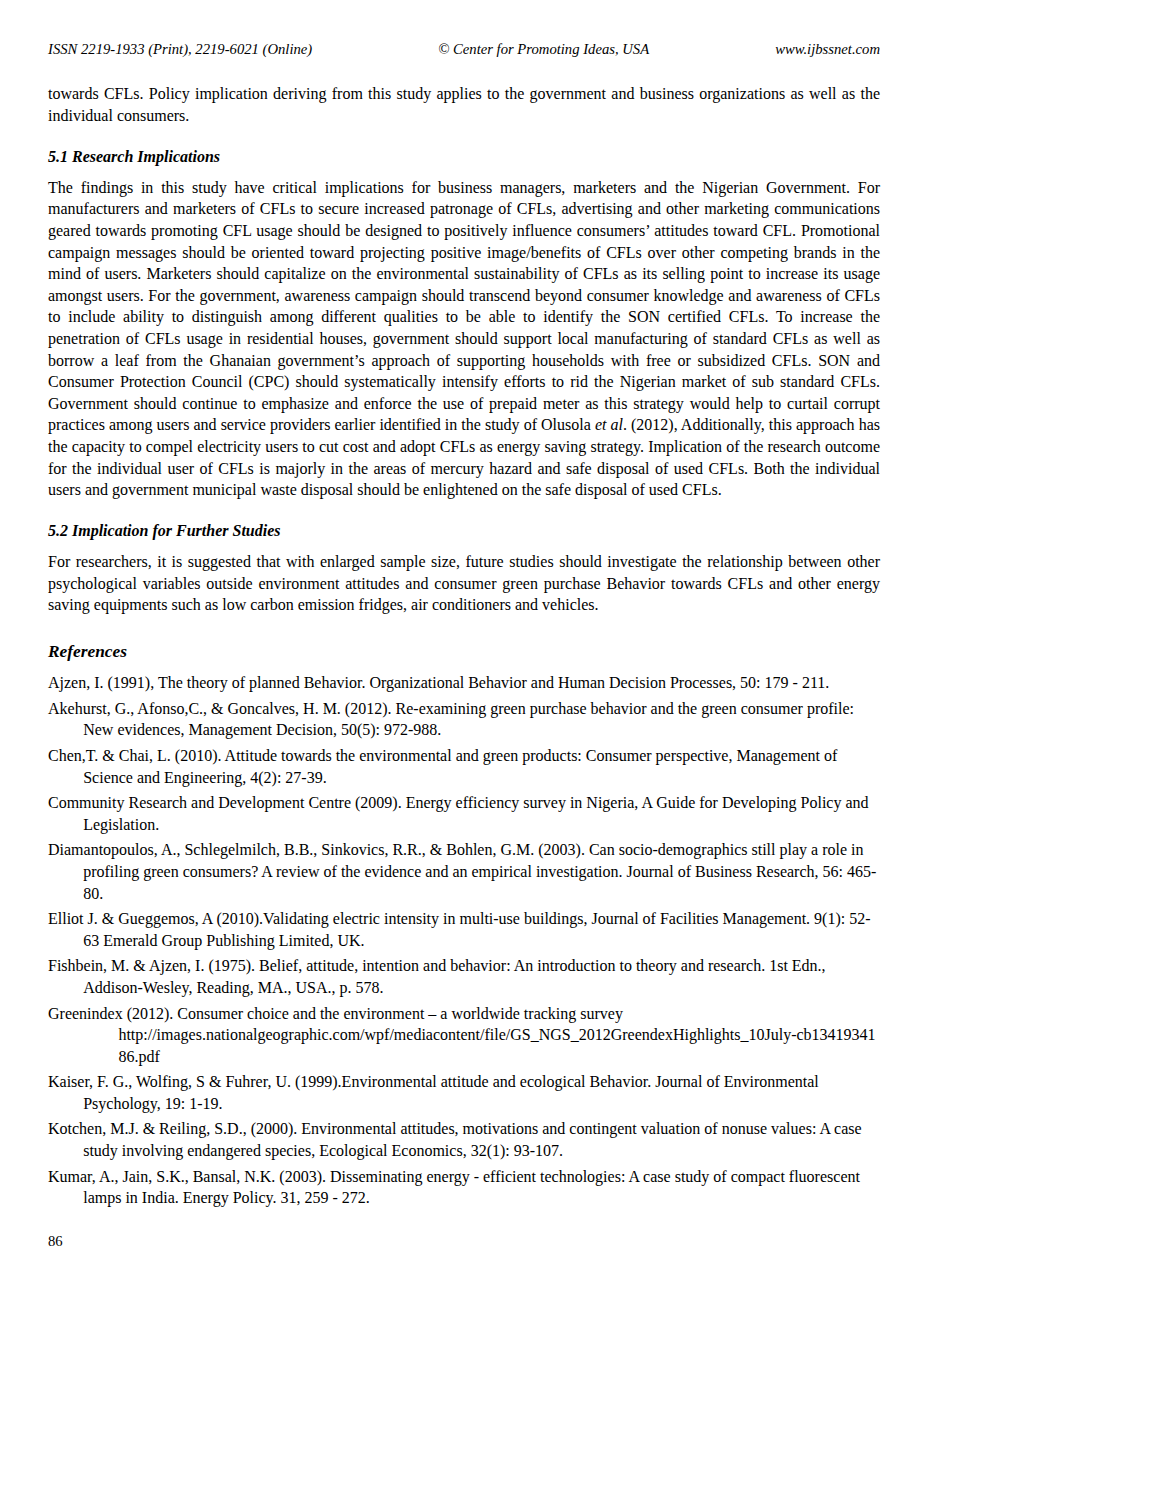ISSN 2219-1933 (Print), 2219-6021 (Online) © Center for Promoting Ideas, USA www.ijbssnet.com
towards CFLs. Policy implication deriving from this study applies to the government and business organizations as well as the individual consumers.
5.1 Research Implications
The findings in this study have critical implications for business managers, marketers and the Nigerian Government. For manufacturers and marketers of CFLs to secure increased patronage of CFLs, advertising and other marketing communications geared towards promoting CFL usage should be designed to positively influence consumers’ attitudes toward CFL. Promotional campaign messages should be oriented toward projecting positive image/benefits of CFLs over other competing brands in the mind of users. Marketers should capitalize on the environmental sustainability of CFLs as its selling point to increase its usage amongst users. For the government, awareness campaign should transcend beyond consumer knowledge and awareness of CFLs to include ability to distinguish among different qualities to be able to identify the SON certified CFLs. To increase the penetration of CFLs usage in residential houses, government should support local manufacturing of standard CFLs as well as borrow a leaf from the Ghanaian government’s approach of supporting households with free or subsidized CFLs. SON and Consumer Protection Council (CPC) should systematically intensify efforts to rid the Nigerian market of sub standard CFLs. Government should continue to emphasize and enforce the use of prepaid meter as this strategy would help to curtail corrupt practices among users and service providers earlier identified in the study of Olusola et al. (2012), Additionally, this approach has the capacity to compel electricity users to cut cost and adopt CFLs as energy saving strategy. Implication of the research outcome for the individual user of CFLs is majorly in the areas of mercury hazard and safe disposal of used CFLs. Both the individual users and government municipal waste disposal should be enlightened on the safe disposal of used CFLs.
5.2 Implication for Further Studies
For researchers, it is suggested that with enlarged sample size, future studies should investigate the relationship between other psychological variables outside environment attitudes and consumer green purchase Behavior towards CFLs and other energy saving equipments such as low carbon emission fridges, air conditioners and vehicles.
References
Ajzen, I. (1991), The theory of planned Behavior. Organizational Behavior and Human Decision Processes, 50: 179 - 211.
Akehurst, G., Afonso,C., & Goncalves, H. M. (2012). Re-examining green purchase behavior and the green consumer profile: New evidences, Management Decision, 50(5): 972-988.
Chen,T. & Chai, L. (2010). Attitude towards the environmental and green products: Consumer perspective, Management of Science and Engineering, 4(2): 27-39.
Community Research and Development Centre (2009). Energy efficiency survey in Nigeria, A Guide for Developing Policy and Legislation.
Diamantopoulos, A., Schlegelmilch, B.B., Sinkovics, R.R., & Bohlen, G.M. (2003). Can socio-demographics still play a role in profiling green consumers? A review of the evidence and an empirical investigation. Journal of Business Research, 56: 465-80.
Elliot J. & Gueggemos, A (2010).Validating electric intensity in multi-use buildings, Journal of Facilities Management. 9(1): 52-63 Emerald Group Publishing Limited, UK.
Fishbein, M. & Ajzen, I. (1975). Belief, attitude, intention and behavior: An introduction to theory and research. 1st Edn., Addison-Wesley, Reading, MA., USA., p. 578.
Greenindex (2012). Consumer choice and the environment – a worldwide tracking survey http://images.nationalgeographic.com/wpf/mediacontent/file/GS_NGS_2012GreendexHighlights_10July-cb1341934186.pdf
Kaiser, F. G., Wolfing, S & Fuhrer, U. (1999).Environmental attitude and ecological Behavior. Journal of Environmental Psychology, 19: 1-19.
Kotchen, M.J. & Reiling, S.D., (2000). Environmental attitudes, motivations and contingent valuation of nonuse values: A case study involving endangered species, Ecological Economics, 32(1): 93-107.
Kumar, A., Jain, S.K., Bansal, N.K. (2003). Disseminating energy - efficient technologies: A case study of compact fluorescent lamps in India. Energy Policy. 31, 259 - 272.
86